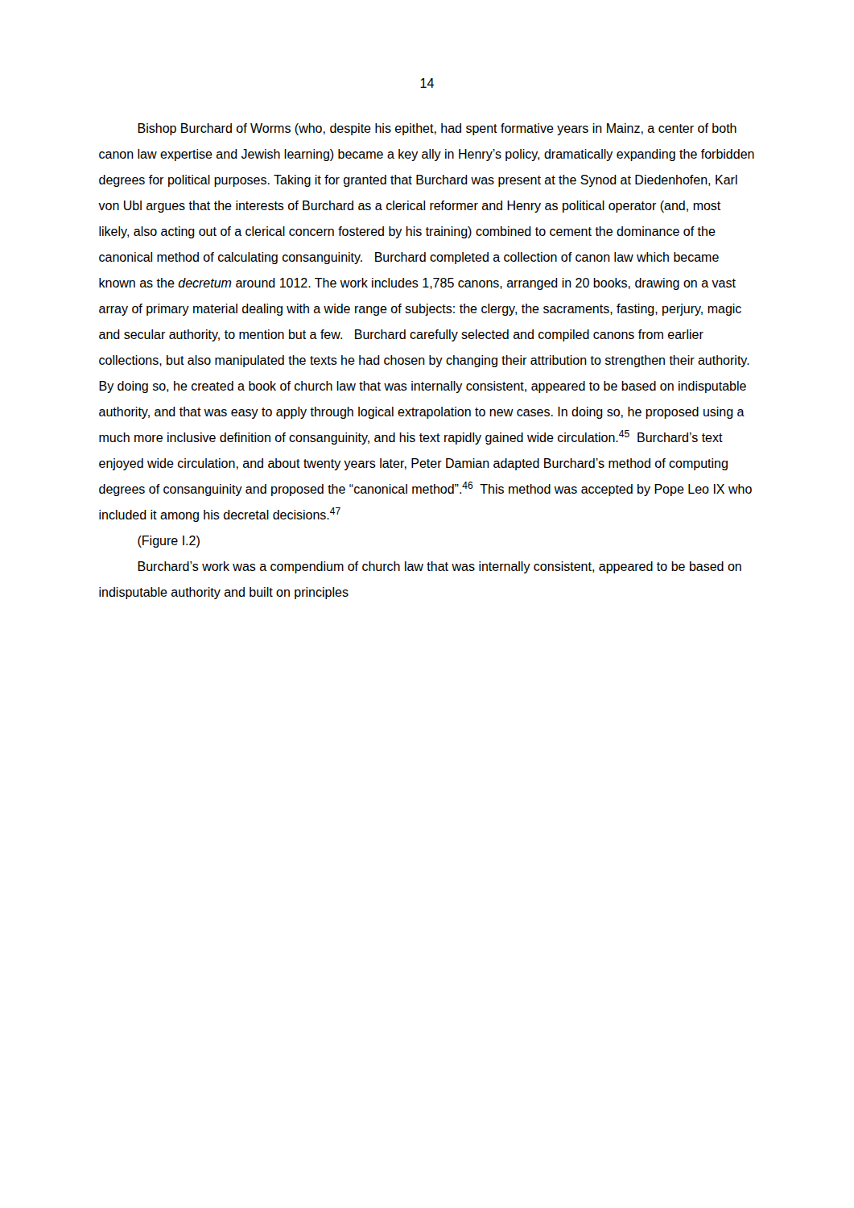14
Bishop Burchard of Worms (who, despite his epithet, had spent formative years in Mainz, a center of both canon law expertise and Jewish learning) became a key ally in Henry’s policy, dramatically expanding the forbidden degrees for political purposes. Taking it for granted that Burchard was present at the Synod at Diedenhofen, Karl von Ubl argues that the interests of Burchard as a clerical reformer and Henry as political operator (and, most likely, also acting out of a clerical concern fostered by his training) combined to cement the dominance of the canonical method of calculating consanguinity. Burchard completed a collection of canon law which became known as the decretum around 1012. The work includes 1,785 canons, arranged in 20 books, drawing on a vast array of primary material dealing with a wide range of subjects: the clergy, the sacraments, fasting, perjury, magic and secular authority, to mention but a few. Burchard carefully selected and compiled canons from earlier collections, but also manipulated the texts he had chosen by changing their attribution to strengthen their authority. By doing so, he created a book of church law that was internally consistent, appeared to be based on indisputable authority, and that was easy to apply through logical extrapolation to new cases. In doing so, he proposed using a much more inclusive definition of consanguinity, and his text rapidly gained wide circulation.45 Burchard’s text enjoyed wide circulation, and about twenty years later, Peter Damian adapted Burchard’s method of computing degrees of consanguinity and proposed the “canonical method”.46 This method was accepted by Pope Leo IX who included it among his decretal decisions.47
(Figure I.2)
Burchard’s work was a compendium of church law that was internally consistent, appeared to be based on indisputable authority and built on principles